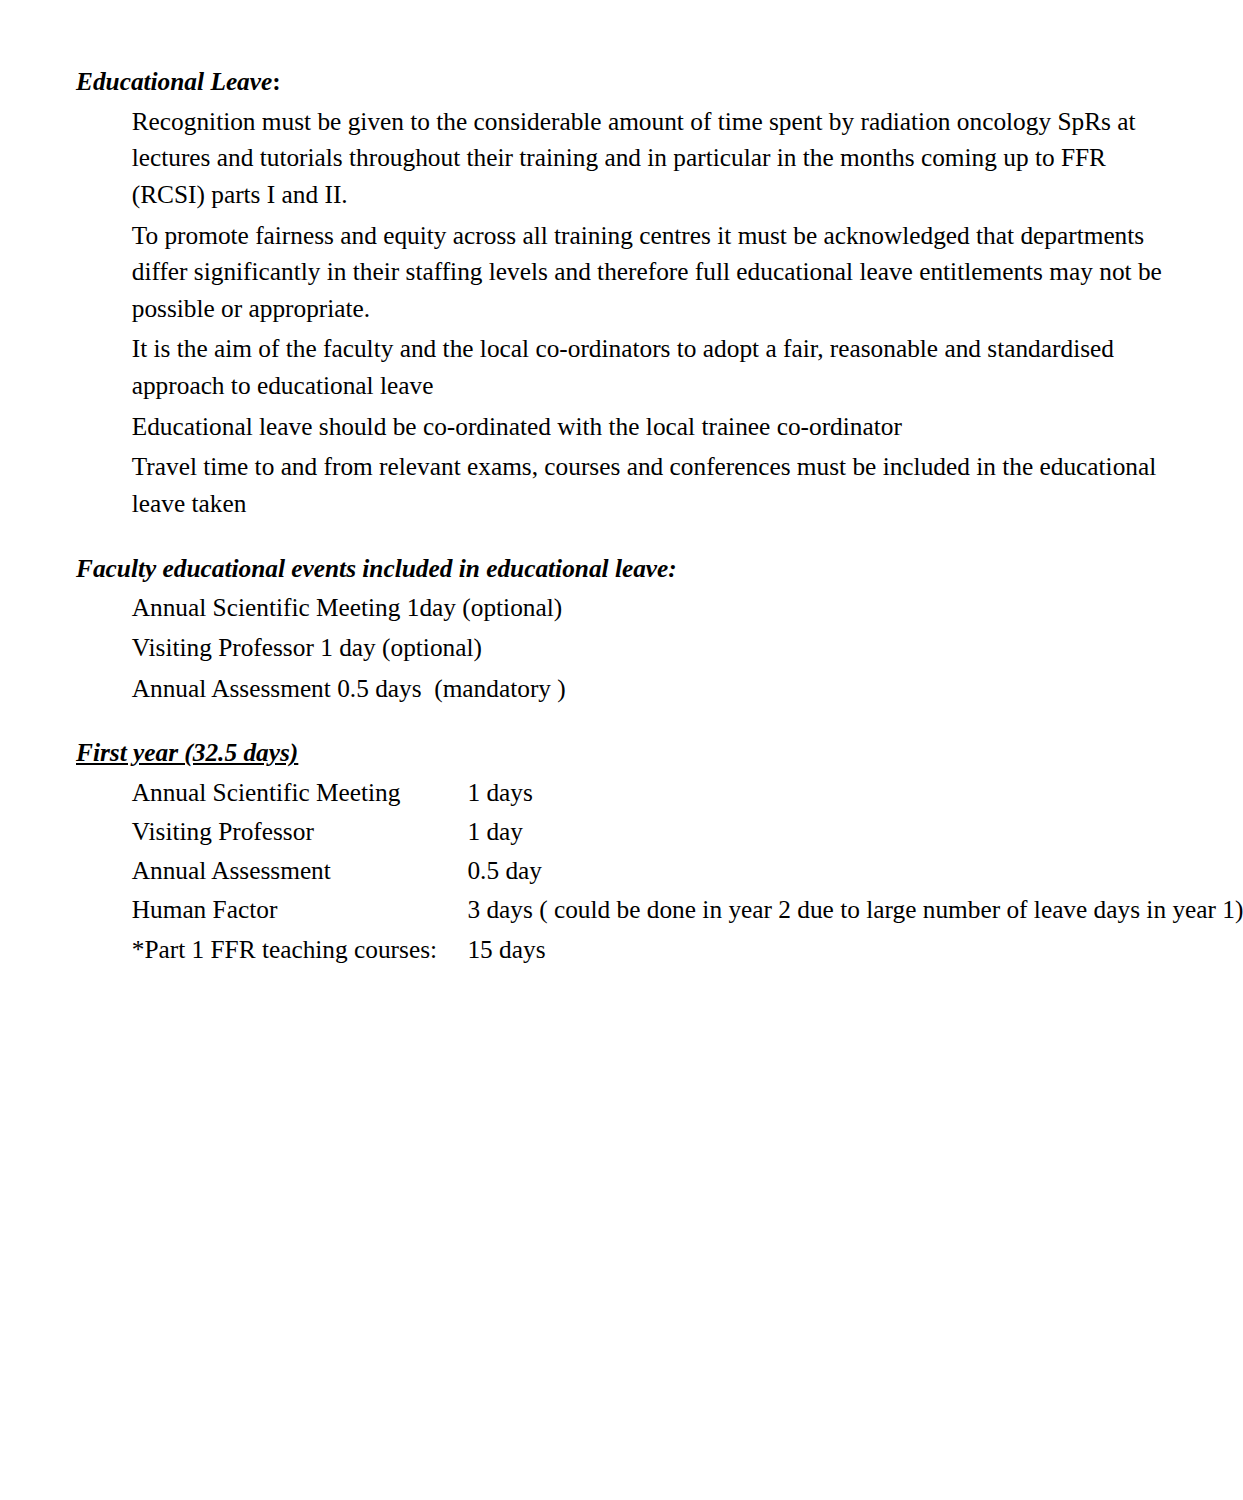Educational Leave:
Recognition must be given to the considerable amount of time spent by radiation oncology SpRs at lectures and tutorials throughout their training and in particular in the months coming up to FFR (RCSI) parts I and II.
To promote fairness and equity across all training centres it must be acknowledged that departments differ significantly in their staffing levels and therefore full educational leave entitlements may not be possible or appropriate.
It is the aim of the faculty and the local co-ordinators to adopt a fair, reasonable and standardised approach to educational leave
Educational leave should be co-ordinated with the local trainee co-ordinator
Travel time to and from relevant exams, courses and conferences must be included in the educational leave taken
Faculty educational events included in educational leave:
Annual Scientific Meeting 1day (optional)
Visiting Professor 1 day (optional)
Annual Assessment 0.5 days (mandatory )
First year (32.5 days)
| Annual Scientific Meeting | 1 days |
| Visiting Professor | 1 day |
| Annual Assessment | 0.5 day |
| Human Factor | 3 days ( could be done in year 2 due to large number of leave days in year 1) |
| *Part 1 FFR teaching courses: | 15 days |